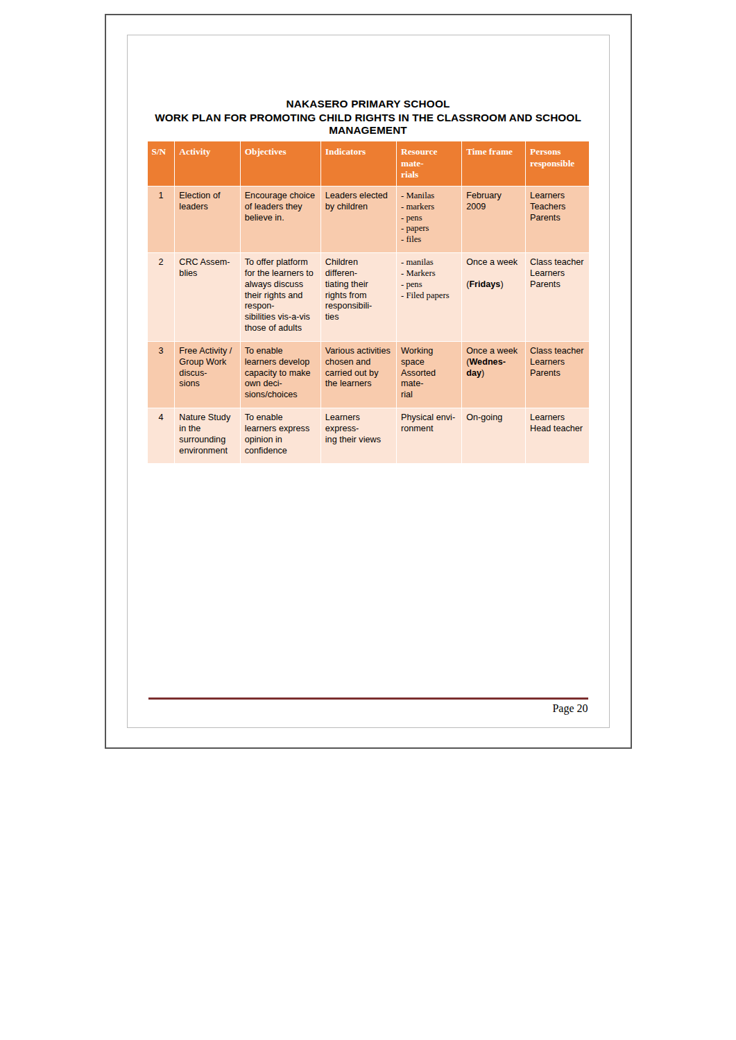NAKASERO PRIMARY SCHOOL
WORK PLAN FOR PROMOTING CHILD RIGHTS IN THE CLASSROOM AND SCHOOL MANAGEMENT
| S/N | Activity | Objectives | Indicators | Resource mate- rials | Time frame | Persons responsible |
| --- | --- | --- | --- | --- | --- | --- |
| 1 | Election of leaders | Encourage choice of leaders they believe in. | Leaders elected by children | - Manilas - markers - pens - papers - files | February 2009 | Learners Teachers Parents |
| 2 | CRC Assem- blies | To offer platform for the learners to always discuss their rights and respon- sibilities vis-a-vis those of adults | Children differen- tiating their rights from responsibili- ties | - manilas - Markers - pens - Filed papers | Once a week ( Fridays ) | Class teacher Learners Parents |
| 3 | Free Activity / Group Work discus- sions | To enable learners develop capacity to make own deci- sions/choices | Various activities chosen and carried out by the learners | Working space Assorted mate- rial | Once a week ( Wednes- day ) | Class teacher Learners Parents |
| 4 | Nature Study in the surrounding environment | To enable learners express opinion in confidence | Learners express- ing their views | Physical envi- ronment | On-going | Learners Head teacher |
Page 20